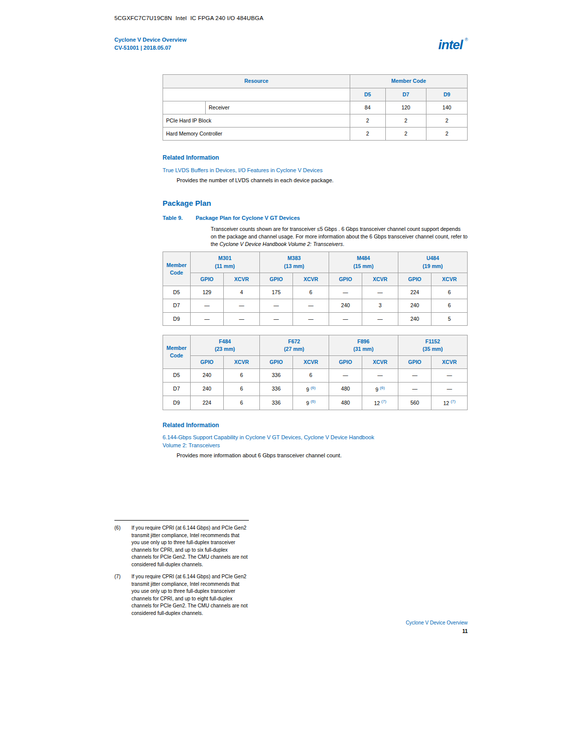5CGXFC7C7U19C8N Intel IC FPGA 240 I/O 484UBGA
Cyclone V Device Overview
CV-51001 | 2018.05.07
intel®
| Resource | Member Code |
| --- | --- |
| | D5 | D7 | D9 |
| | Receiver | 84 | 120 | 140 |
| PCIe Hard IP Block | 2 | 2 | 2 |
| Hard Memory Controller | 2 | 2 | 2 |
Related Information
True LVDS Buffers in Devices, I/O Features in Cyclone V Devices
Provides the number of LVDS channels in each device package.
Package Plan
Table 9. Package Plan for Cyclone V GT Devices
Transceiver counts shown are for transceiver ≤5 Gbps . 6 Gbps transceiver channel count support depends on the package and channel usage. For more information about the 6 Gbps transceiver channel count, refer to the Cyclone V Device Handbook Volume 2: Transceivers.
| Member Code | M301 (11 mm) | M383 (13 mm) | M484 (15 mm) | U484 (19 mm) |
| --- | --- | --- | --- | --- |
| GPIO | XCVR | GPIO | XCVR | GPIO | XCVR | GPIO | XCVR |
| D5 | 129 | 4 | 175 | 6 | — | — | 224 | 6 |
| D7 | — | — | — | — | 240 | 3 | 240 | 6 |
| D9 | — | — | — | — | — | — | 240 | 5 |
| Member Code | F484 (23 mm) | F672 (27 mm) | F896 (31 mm) | F1152 (35 mm) |
| --- | --- | --- | --- | --- |
| GPIO | XCVR | GPIO | XCVR | GPIO | XCVR | GPIO | XCVR |
| D5 | 240 | 6 | 336 | 6 | — | — | — | — |
| D7 | 240 | 6 | 336 | 9 (6) | 480 | 9 (6) | — | — |
| D9 | 224 | 6 | 336 | 9 (6) | 480 | 12 (7) | 560 | 12 (7) |
Related Information
6.144-Gbps Support Capability in Cyclone V GT Devices, Cyclone V Device Handbook
Volume 2: Transceivers
Provides more information about 6 Gbps transceiver channel count.
(6)
If you require CPRI (at 6.144 Gbps) and PCIe Gen2 transmit jitter compliance, Intel recommends that you use only up to three full-duplex transceiver channels for CPRI, and up to six full-duplex channels for PCIe Gen2. The CMU channels are not considered full-duplex channels.
(7)
If you require CPRI (at 6.144 Gbps) and PCIe Gen2 transmit jitter compliance, Intel recommends that you use only up to three full-duplex transceiver channels for CPRI, and up to eight full-duplex channels for PCIe Gen2. The CMU channels are not considered full-duplex channels.
Cyclone V Device Overview
11